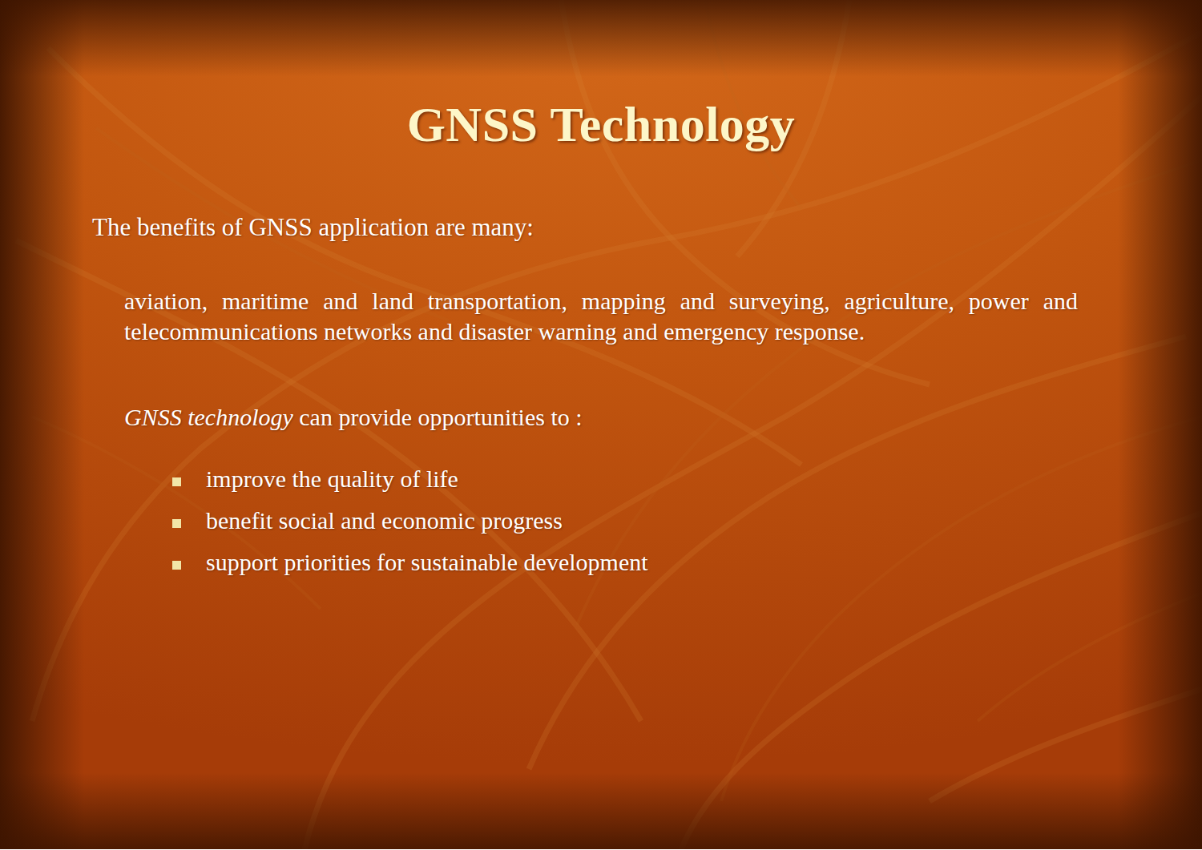GNSS Technology
The benefits of GNSS application are many:
aviation, maritime and land transportation, mapping and surveying, agriculture, power and telecommunications networks and disaster warning and emergency response.
GNSS technology can provide opportunities to :
improve the quality of life
benefit social and economic progress
support priorities for sustainable development